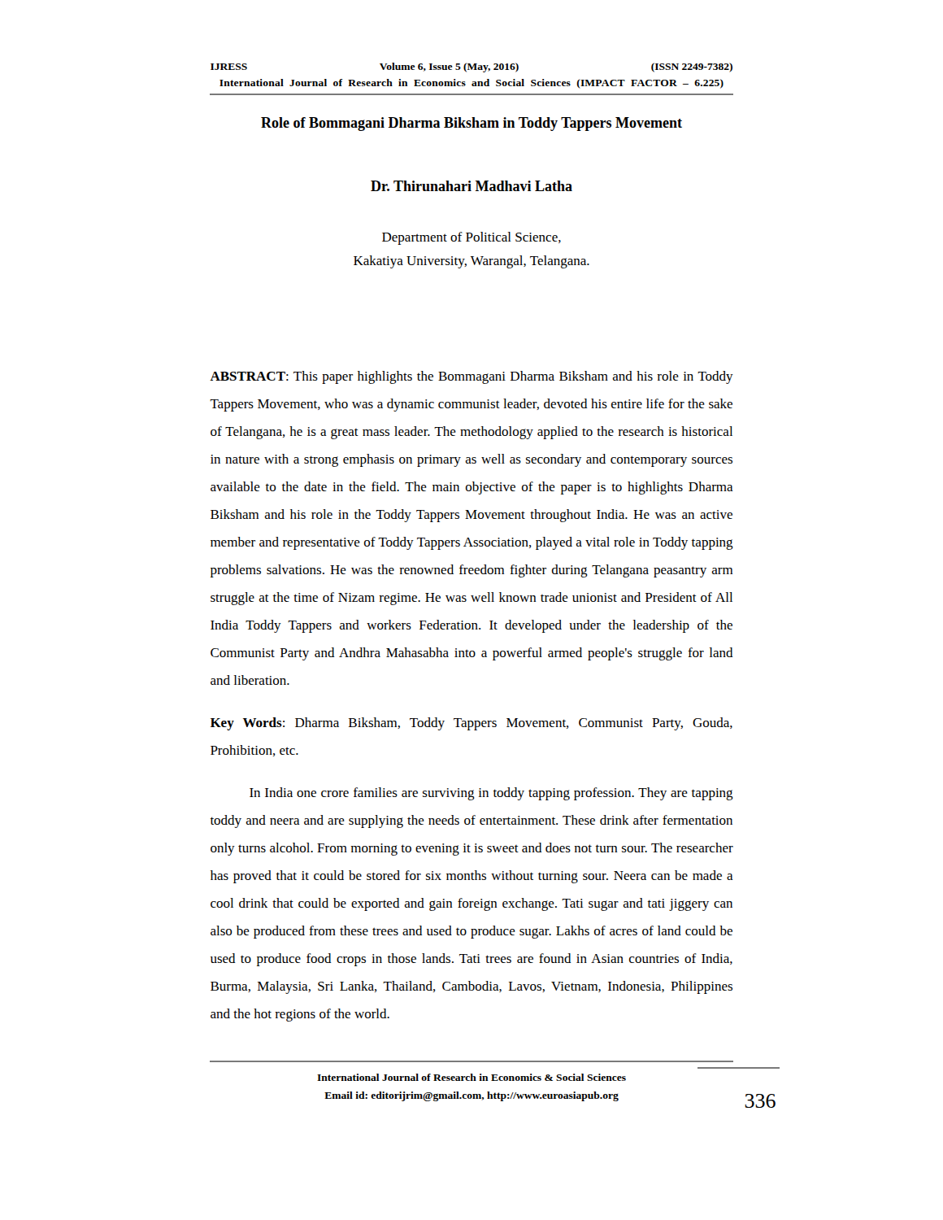IJRESS Volume 6, Issue 5 (May, 2016) (ISSN 2249-7382)
International Journal of Research in Economics and Social Sciences (IMPACT FACTOR – 6.225)
Role of Bommagani Dharma Biksham in Toddy Tappers Movement
Dr. Thirunahari Madhavi Latha
Department of Political Science,
Kakatiya University, Warangal, Telangana.
ABSTRACT: This paper highlights the Bommagani Dharma Biksham and his role in Toddy Tappers Movement, who was a dynamic communist leader, devoted his entire life for the sake of Telangana, he is a great mass leader. The methodology applied to the research is historical in nature with a strong emphasis on primary as well as secondary and contemporary sources available to the date in the field. The main objective of the paper is to highlights Dharma Biksham and his role in the Toddy Tappers Movement throughout India. He was an active member and representative of Toddy Tappers Association, played a vital role in Toddy tapping problems salvations. He was the renowned freedom fighter during Telangana peasantry arm struggle at the time of Nizam regime. He was well known trade unionist and President of All India Toddy Tappers and workers Federation. It developed under the leadership of the Communist Party and Andhra Mahasabha into a powerful armed people's struggle for land and liberation.
Key Words: Dharma Biksham, Toddy Tappers Movement, Communist Party, Gouda, Prohibition, etc.
In India one crore families are surviving in toddy tapping profession. They are tapping toddy and neera and are supplying the needs of entertainment. These drink after fermentation only turns alcohol. From morning to evening it is sweet and does not turn sour. The researcher has proved that it could be stored for six months without turning sour. Neera can be made a cool drink that could be exported and gain foreign exchange. Tati sugar and tati jiggery can also be produced from these trees and used to produce sugar. Lakhs of acres of land could be used to produce food crops in those lands. Tati trees are found in Asian countries of India, Burma, Malaysia, Sri Lanka, Thailand, Cambodia, Lavos, Vietnam, Indonesia, Philippines and the hot regions of the world.
International Journal of Research in Economics & Social Sciences
Email id: editorijrim@gmail.com, http://www.euroasiapub.org
336